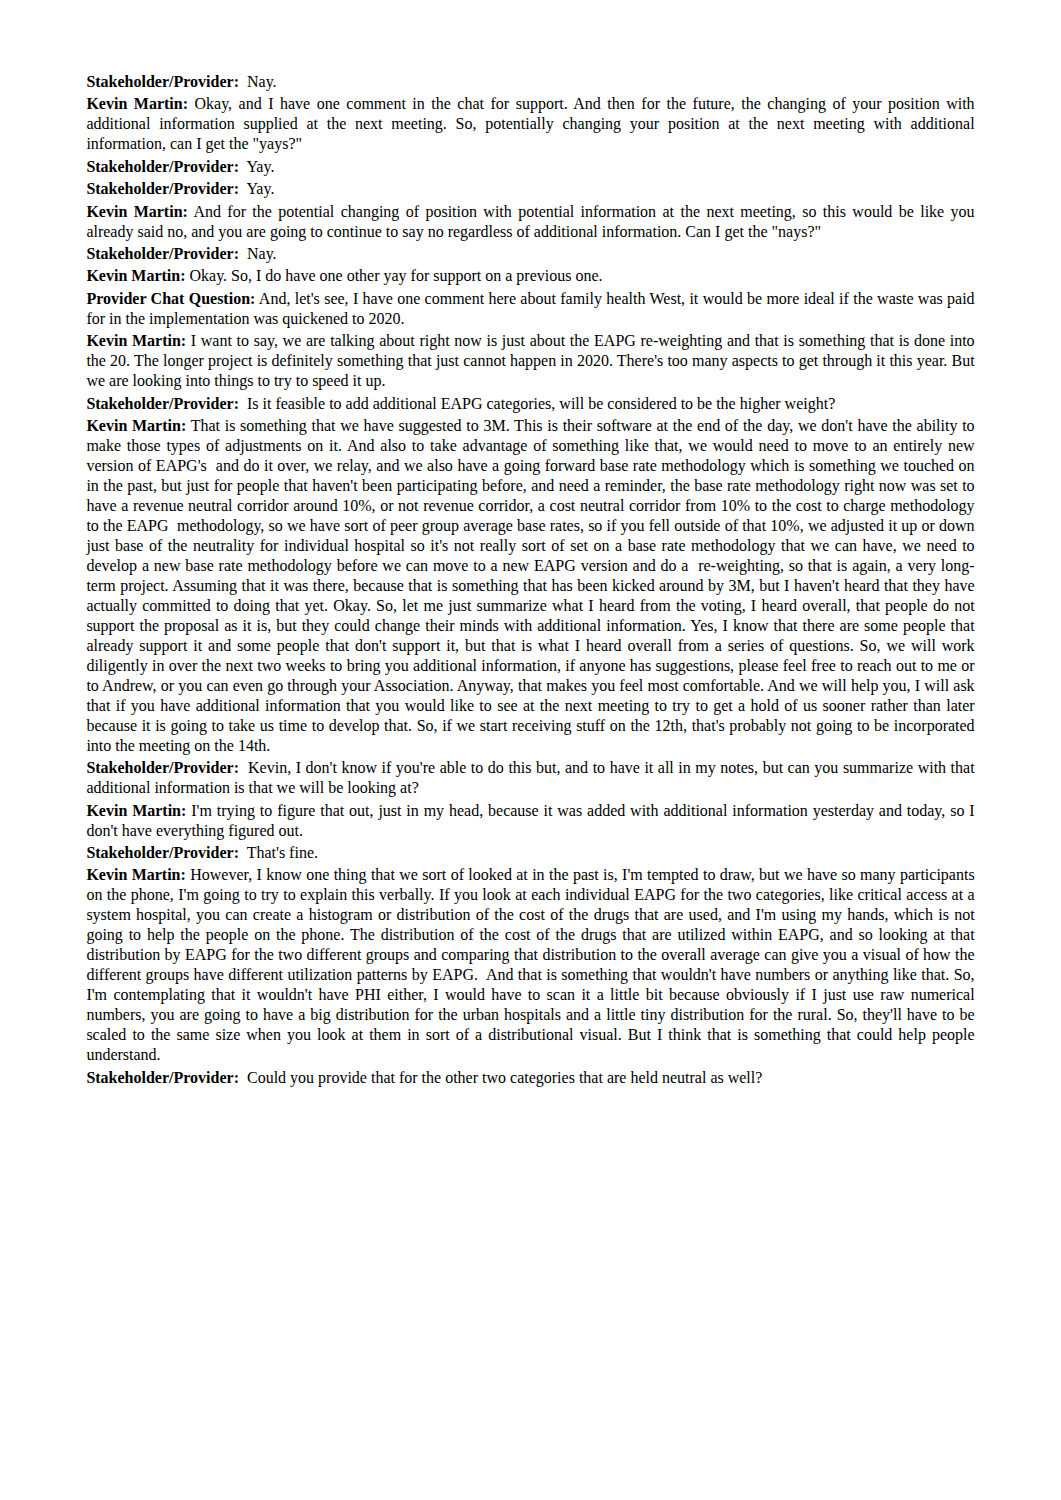Stakeholder/Provider: Nay.
Kevin Martin: Okay, and I have one comment in the chat for support. And then for the future, the changing of your position with additional information supplied at the next meeting. So, potentially changing your position at the next meeting with additional information, can I get the "yays?"
Stakeholder/Provider: Yay.
Stakeholder/Provider: Yay.
Kevin Martin: And for the potential changing of position with potential information at the next meeting, so this would be like you already said no, and you are going to continue to say no regardless of additional information. Can I get the "nays?"
Stakeholder/Provider: Nay.
Kevin Martin: Okay. So, I do have one other yay for support on a previous one.
Provider Chat Question: And, let's see, I have one comment here about family health West, it would be more ideal if the waste was paid for in the implementation was quickened to 2020.
Kevin Martin: I want to say, we are talking about right now is just about the EAPG re-weighting and that is something that is done into the 20. The longer project is definitely something that just cannot happen in 2020. There's too many aspects to get through it this year. But we are looking into things to try to speed it up.
Stakeholder/Provider: Is it feasible to add additional EAPG categories, will be considered to be the higher weight?
Kevin Martin: That is something that we have suggested to 3M. This is their software at the end of the day, we don't have the ability to make those types of adjustments on it. And also to take advantage of something like that, we would need to move to an entirely new version of EAPG's and do it over, we relay, and we also have a going forward base rate methodology which is something we touched on in the past, but just for people that haven't been participating before, and need a reminder, the base rate methodology right now was set to have a revenue neutral corridor around 10%, or not revenue corridor, a cost neutral corridor from 10% to the cost to charge methodology to the EAPG methodology, so we have sort of peer group average base rates, so if you fell outside of that 10%, we adjusted it up or down just base of the neutrality for individual hospital so it's not really sort of set on a base rate methodology that we can have, we need to develop a new base rate methodology before we can move to a new EAPG version and do a re-weighting, so that is again, a very long-term project. Assuming that it was there, because that is something that has been kicked around by 3M, but I haven't heard that they have actually committed to doing that yet. Okay. So, let me just summarize what I heard from the voting, I heard overall, that people do not support the proposal as it is, but they could change their minds with additional information. Yes, I know that there are some people that already support it and some people that don't support it, but that is what I heard overall from a series of questions. So, we will work diligently in over the next two weeks to bring you additional information, if anyone has suggestions, please feel free to reach out to me or to Andrew, or you can even go through your Association. Anyway, that makes you feel most comfortable. And we will help you, I will ask that if you have additional information that you would like to see at the next meeting to try to get a hold of us sooner rather than later because it is going to take us time to develop that. So, if we start receiving stuff on the 12th, that's probably not going to be incorporated into the meeting on the 14th.
Stakeholder/Provider: Kevin, I don't know if you're able to do this but, and to have it all in my notes, but can you summarize with that additional information is that we will be looking at?
Kevin Martin: I'm trying to figure that out, just in my head, because it was added with additional information yesterday and today, so I don't have everything figured out.
Stakeholder/Provider: That's fine.
Kevin Martin: However, I know one thing that we sort of looked at in the past is, I'm tempted to draw, but we have so many participants on the phone, I'm going to try to explain this verbally. If you look at each individual EAPG for the two categories, like critical access at a system hospital, you can create a histogram or distribution of the cost of the drugs that are used, and I'm using my hands, which is not going to help the people on the phone. The distribution of the cost of the drugs that are utilized within EAPG, and so looking at that distribution by EAPG for the two different groups and comparing that distribution to the overall average can give you a visual of how the different groups have different utilization patterns by EAPG. And that is something that wouldn't have numbers or anything like that. So, I'm contemplating that it wouldn't have PHI either, I would have to scan it a little bit because obviously if I just use raw numerical numbers, you are going to have a big distribution for the urban hospitals and a little tiny distribution for the rural. So, they'll have to be scaled to the same size when you look at them in sort of a distributional visual. But I think that is something that could help people understand.
Stakeholder/Provider: Could you provide that for the other two categories that are held neutral as well?